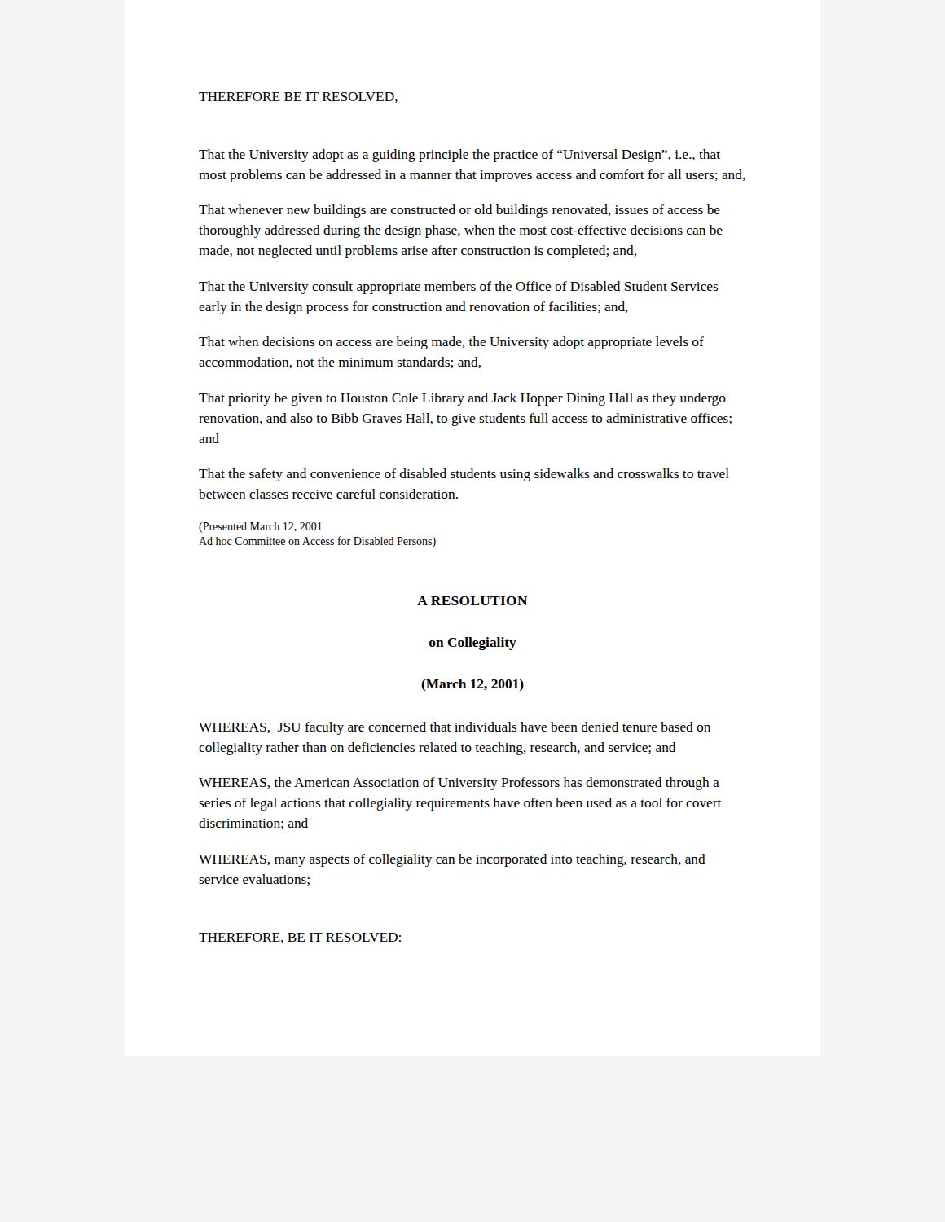THEREFORE BE IT RESOLVED,
That the University adopt as a guiding principle the practice of “Universal Design”, i.e., that most problems can be addressed in a manner that improves access and comfort for all users; and,
That whenever new buildings are constructed or old buildings renovated, issues of access be thoroughly addressed during the design phase, when the most cost-effective decisions can be made, not neglected until problems arise after construction is completed; and,
That the University consult appropriate members of the Office of Disabled Student Services early in the design process for construction and renovation of facilities; and,
That when decisions on access are being made, the University adopt appropriate levels of accommodation, not the minimum standards; and,
That priority be given to Houston Cole Library and Jack Hopper Dining Hall as they undergo renovation, and also to Bibb Graves Hall, to give students full access to administrative offices; and
That the safety and convenience of disabled students using sidewalks and crosswalks to travel between classes receive careful consideration.
(Presented March 12, 2001
Ad hoc Committee on Access for Disabled Persons)
A RESOLUTION
on Collegiality
(March 12, 2001)
WHEREAS, JSU faculty are concerned that individuals have been denied tenure based on collegiality rather than on deficiencies related to teaching, research, and service; and
WHEREAS, the American Association of University Professors has demonstrated through a series of legal actions that collegiality requirements have often been used as a tool for covert discrimination; and
WHEREAS, many aspects of collegiality can be incorporated into teaching, research, and service evaluations;
THEREFORE, BE IT RESOLVED: